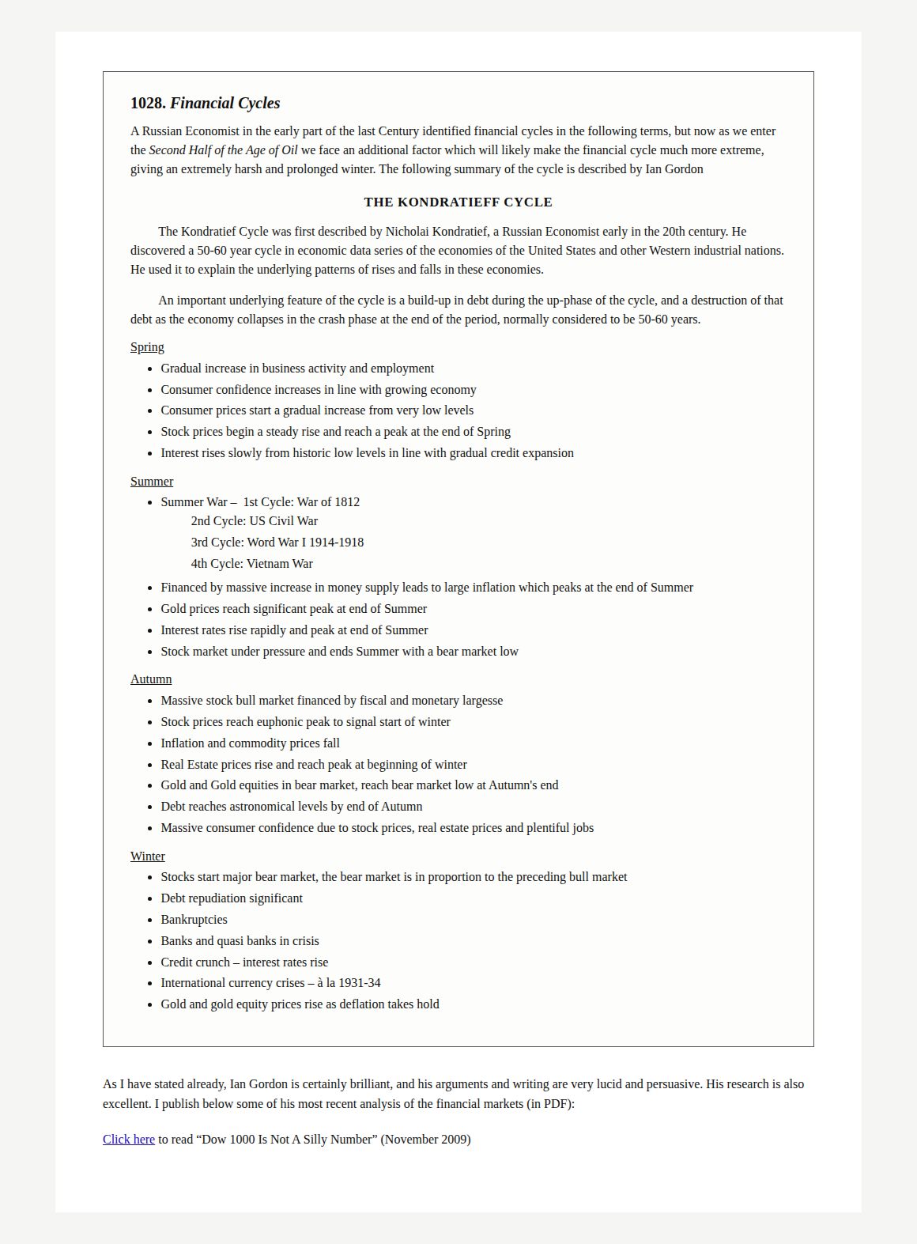1028. Financial Cycles
A Russian Economist in the early part of the last Century identified financial cycles in the following terms, but now as we enter the Second Half of the Age of Oil we face an additional factor which will likely make the financial cycle much more extreme, giving an extremely harsh and prolonged winter. The following summary of the cycle is described by Ian Gordon
THE KONDRATIEFF CYCLE
The Kondratief Cycle was first described by Nicholai Kondratief, a Russian Economist early in the 20th century. He discovered a 50-60 year cycle in economic data series of the economies of the United States and other Western industrial nations. He used it to explain the underlying patterns of rises and falls in these economies.
An important underlying feature of the cycle is a build-up in debt during the up-phase of the cycle, and a destruction of that debt as the economy collapses in the crash phase at the end of the period, normally considered to be 50-60 years.
Spring
Gradual increase in business activity and employment
Consumer confidence increases in line with growing economy
Consumer prices start a gradual increase from very low levels
Stock prices begin a steady rise and reach a peak at the end of Spring
Interest rises slowly from historic low levels in line with gradual credit expansion
Summer
Summer War – 1st Cycle: War of 1812
2nd Cycle: US Civil War
3rd Cycle: Word War I 1914-1918
4th Cycle: Vietnam War
Financed by massive increase in money supply leads to large inflation which peaks at the end of Summer
Gold prices reach significant peak at end of Summer
Interest rates rise rapidly and peak at end of Summer
Stock market under pressure and ends Summer with a bear market low
Autumn
Massive stock bull market financed by fiscal and monetary largesse
Stock prices reach euphonic peak to signal start of winter
Inflation and commodity prices fall
Real Estate prices rise and reach peak at beginning of winter
Gold and Gold equities in bear market, reach bear market low at Autumn's end
Debt reaches astronomical levels by end of Autumn
Massive consumer confidence due to stock prices, real estate prices and plentiful jobs
Winter
Stocks start major bear market, the bear market is in proportion to the preceding bull market
Debt repudiation significant
Bankruptcies
Banks and quasi banks in crisis
Credit crunch – interest rates rise
International currency crises – à la 1931-34
Gold and gold equity prices rise as deflation takes hold
As I have stated already, Ian Gordon is certainly brilliant, and his arguments and writing are very lucid and persuasive. His research is also excellent. I publish below some of his most recent analysis of the financial markets (in PDF):
Click here to read “Dow 1000 Is Not A Silly Number” (November 2009)